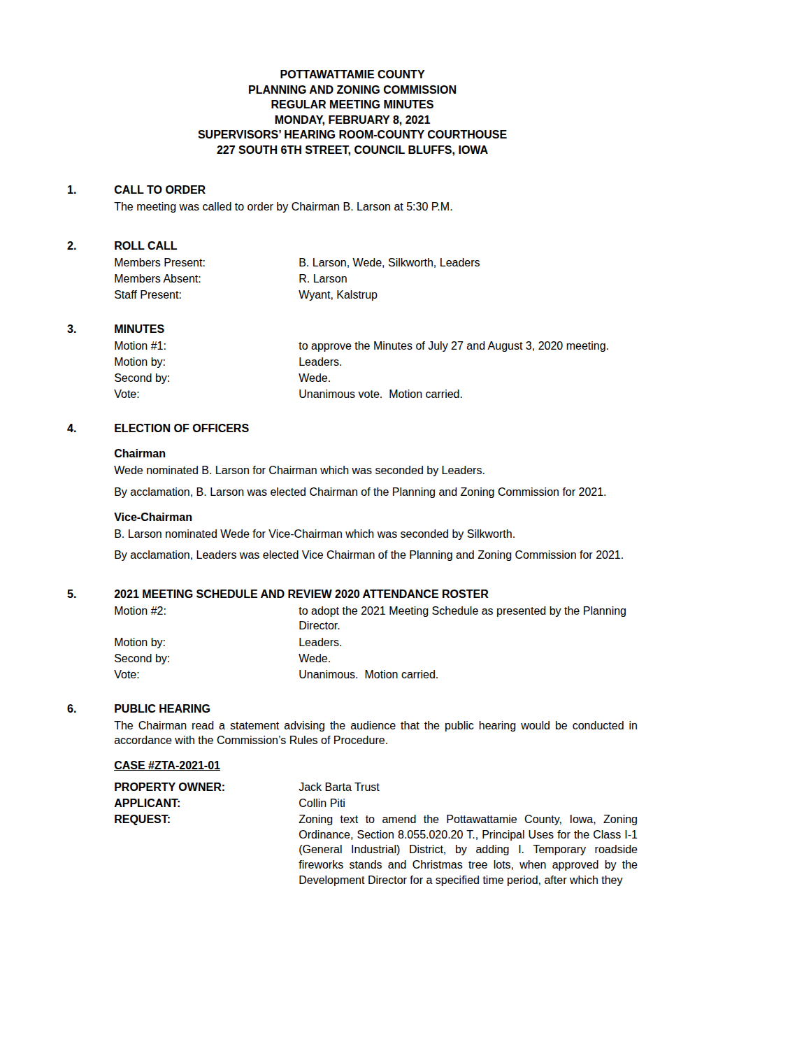POTTAWATTAMIE COUNTY
PLANNING AND ZONING COMMISSION
REGULAR MEETING MINUTES
MONDAY, FEBRUARY 8, 2021
SUPERVISORS’ HEARING ROOM-COUNTY COURTHOUSE
227 SOUTH 6TH STREET, COUNCIL BLUFFS, IOWA
1.
CALL TO ORDER
The meeting was called to order by Chairman B. Larson at 5:30 P.M.
2.
ROLL CALL
| Members Present: | B. Larson, Wede, Silkworth, Leaders |
| Members Absent: | R. Larson |
| Staff Present: | Wyant, Kalstrup |
3.
MINUTES
| Motion #1: | to approve the Minutes of July 27 and August 3, 2020 meeting. |
| Motion by: | Leaders. |
| Second by: | Wede. |
| Vote: | Unanimous vote. Motion carried. |
4.
ELECTION OF OFFICERS
Chairman
Wede nominated B. Larson for Chairman which was seconded by Leaders.
By acclamation, B. Larson was elected Chairman of the Planning and Zoning Commission for 2021.
Vice-Chairman
B. Larson nominated Wede for Vice-Chairman which was seconded by Silkworth.
By acclamation, Leaders was elected Vice Chairman of the Planning and Zoning Commission for 2021.
5.
2021 MEETING SCHEDULE AND REVIEW 2020 ATTENDANCE ROSTER
| Motion #2: | to adopt the 2021 Meeting Schedule as presented by the Planning Director. |
| Motion by: | Leaders. |
| Second by: | Wede. |
| Vote: | Unanimous. Motion carried. |
6.
PUBLIC HEARING
The Chairman read a statement advising the audience that the public hearing would be conducted in accordance with the Commission’s Rules of Procedure.
CASE #ZTA-2021-01
| PROPERTY OWNER: | Jack Barta Trust |
| APPLICANT: | Collin Piti |
| REQUEST: | Zoning text to amend the Pottawattamie County, Iowa, Zoning Ordinance, Section 8.055.020.20 T., Principal Uses for the Class I-1 (General Industrial) District, by adding I. Temporary roadside fireworks stands and Christmas tree lots, when approved by the Development Director for a specified time period, after which they |